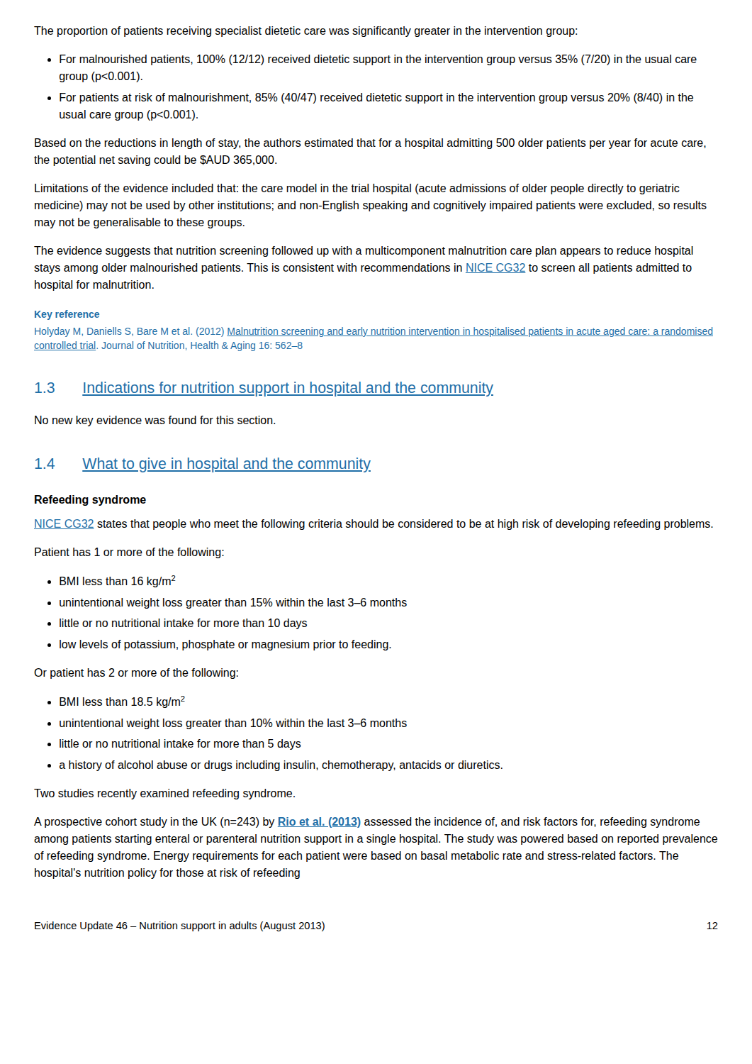The proportion of patients receiving specialist dietetic care was significantly greater in the intervention group:
For malnourished patients, 100% (12/12) received dietetic support in the intervention group versus 35% (7/20) in the usual care group (p<0.001).
For patients at risk of malnourishment, 85% (40/47) received dietetic support in the intervention group versus 20% (8/40) in the usual care group (p<0.001).
Based on the reductions in length of stay, the authors estimated that for a hospital admitting 500 older patients per year for acute care, the potential net saving could be $AUD 365,000.
Limitations of the evidence included that: the care model in the trial hospital (acute admissions of older people directly to geriatric medicine) may not be used by other institutions; and non-English speaking and cognitively impaired patients were excluded, so results may not be generalisable to these groups.
The evidence suggests that nutrition screening followed up with a multicomponent malnutrition care plan appears to reduce hospital stays among older malnourished patients. This is consistent with recommendations in NICE CG32 to screen all patients admitted to hospital for malnutrition.
Key reference
Holyday M, Daniells S, Bare M et al. (2012) Malnutrition screening and early nutrition intervention in hospitalised patients in acute aged care: a randomised controlled trial. Journal of Nutrition, Health & Aging 16: 562–8
1.3 Indications for nutrition support in hospital and the community
No new key evidence was found for this section.
1.4 What to give in hospital and the community
Refeeding syndrome
NICE CG32 states that people who meet the following criteria should be considered to be at high risk of developing refeeding problems.
Patient has 1 or more of the following:
BMI less than 16 kg/m2
unintentional weight loss greater than 15% within the last 3–6 months
little or no nutritional intake for more than 10 days
low levels of potassium, phosphate or magnesium prior to feeding.
Or patient has 2 or more of the following:
BMI less than 18.5 kg/m2
unintentional weight loss greater than 10% within the last 3–6 months
little or no nutritional intake for more than 5 days
a history of alcohol abuse or drugs including insulin, chemotherapy, antacids or diuretics.
Two studies recently examined refeeding syndrome.
A prospective cohort study in the UK (n=243) by Rio et al. (2013) assessed the incidence of, and risk factors for, refeeding syndrome among patients starting enteral or parenteral nutrition support in a single hospital. The study was powered based on reported prevalence of refeeding syndrome. Energy requirements for each patient were based on basal metabolic rate and stress-related factors. The hospital's nutrition policy for those at risk of refeeding
Evidence Update 46 – Nutrition support in adults (August 2013) 12